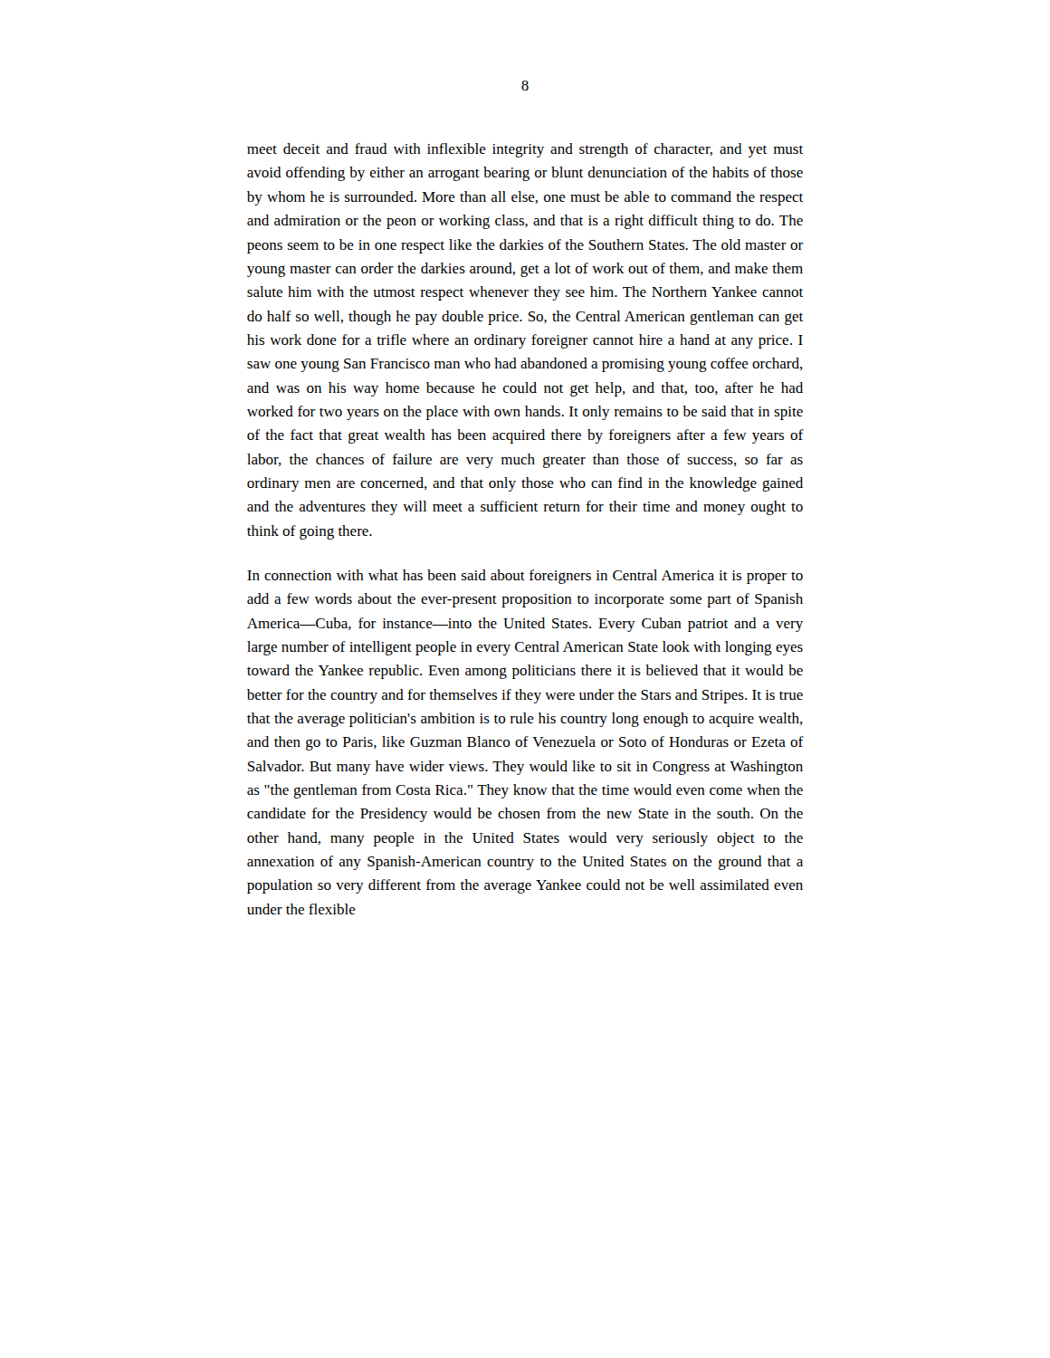8
meet deceit and fraud with inflexible integrity and strength of character, and yet must avoid offending by either an arrogant bearing or blunt denunciation of the habits of those by whom he is surrounded. More than all else, one must be able to command the respect and admiration or the peon or working class, and that is a right difficult thing to do. The peons seem to be in one respect like the darkies of the Southern States. The old master or young master can order the darkies around, get a lot of work out of them, and make them salute him with the utmost respect whenever they see him. The Northern Yankee cannot do half so well, though he pay double price. So, the Central American gentleman can get his work done for a trifle where an ordinary foreigner cannot hire a hand at any price. I saw one young San Francisco man who had abandoned a promising young coffee orchard, and was on his way home because he could not get help, and that, too, after he had worked for two years on the place with own hands. It only remains to be said that in spite of the fact that great wealth has been acquired there by foreigners after a few years of labor, the chances of failure are very much greater than those of success, so far as ordinary men are concerned, and that only those who can find in the knowledge gained and the adventures they will meet a sufficient return for their time and money ought to think of going there.
In connection with what has been said about foreigners in Central America it is proper to add a few words about the ever-present proposition to incorporate some part of Spanish America—Cuba, for instance—into the United States. Every Cuban patriot and a very large number of intelligent people in every Central American State look with longing eyes toward the Yankee republic. Even among politicians there it is believed that it would be better for the country and for themselves if they were under the Stars and Stripes. It is true that the average politician's ambition is to rule his country long enough to acquire wealth, and then go to Paris, like Guzman Blanco of Venezuela or Soto of Honduras or Ezeta of Salvador. But many have wider views. They would like to sit in Congress at Washington as "the gentleman from Costa Rica." They know that the time would even come when the candidate for the Presidency would be chosen from the new State in the south. On the other hand, many people in the United States would very seriously object to the annexation of any Spanish-American country to the United States on the ground that a population so very different from the average Yankee could not be well assimilated even under the flexible